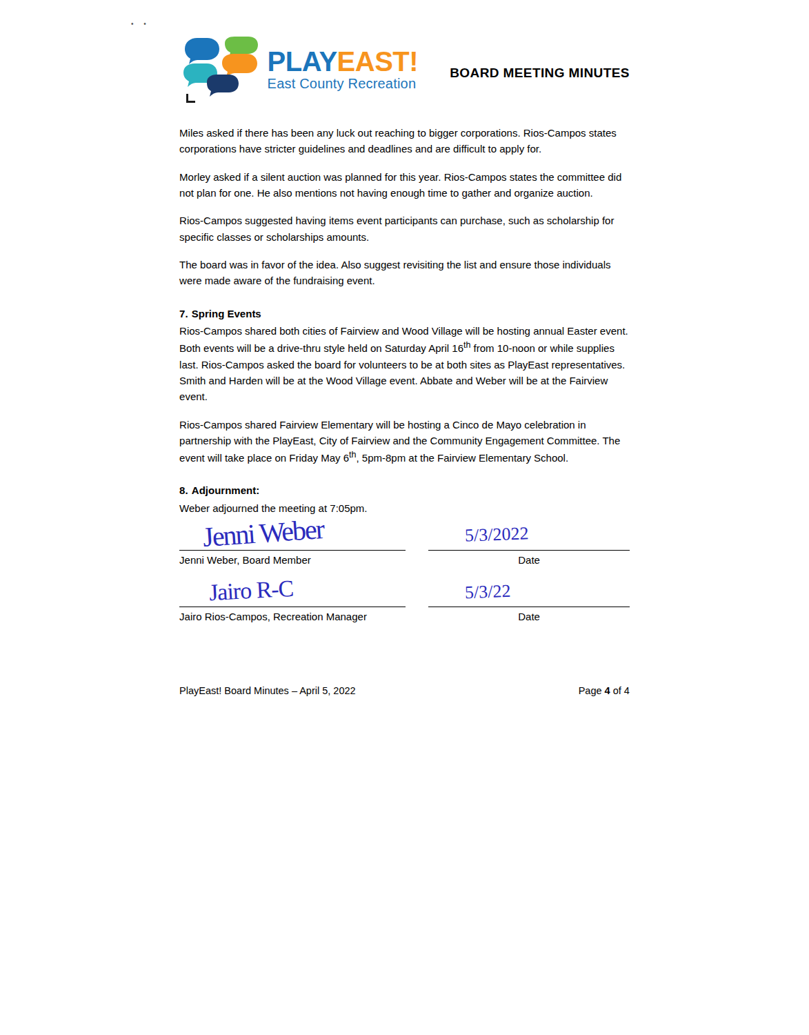• •
PLAY EAST!
East County Recreation
BOARD MEETING MINUTES
Miles asked if there has been any luck out reaching to bigger corporations. Rios-Campos states corporations have stricter guidelines and deadlines and are difficult to apply for.
Morley asked if a silent auction was planned for this year. Rios-Campos states the committee did not plan for one. He also mentions not having enough time to gather and organize auction.
Rios-Campos suggested having items event participants can purchase, such as scholarship for specific classes or scholarships amounts.
The board was in favor of the idea. Also suggest revisiting the list and ensure those individuals were made aware of the fundraising event.
7. Spring Events
Rios-Campos shared both cities of Fairview and Wood Village will be hosting annual Easter event. Both events will be a drive-thru style held on Saturday April 16th from 10-noon or while supplies last. Rios-Campos asked the board for volunteers to be at both sites as PlayEast representatives. Smith and Harden will be at the Wood Village event. Abbate and Weber will be at the Fairview event.
Rios-Campos shared Fairview Elementary will be hosting a Cinco de Mayo celebration in partnership with the PlayEast, City of Fairview and the Community Engagement Committee. The event will take place on Friday May 6th, 5pm-8pm at the Fairview Elementary School.
8. Adjournment:
Weber adjourned the meeting at 7:05pm.
Jenni Weber
Jenni Weber, Board Member
5/3/2022
Date
Jairo R-C
Jairo Rios-Campos, Recreation Manager
5/3/22
Date
PlayEast! Board Minutes – April 5, 2022
Page 4 of 4